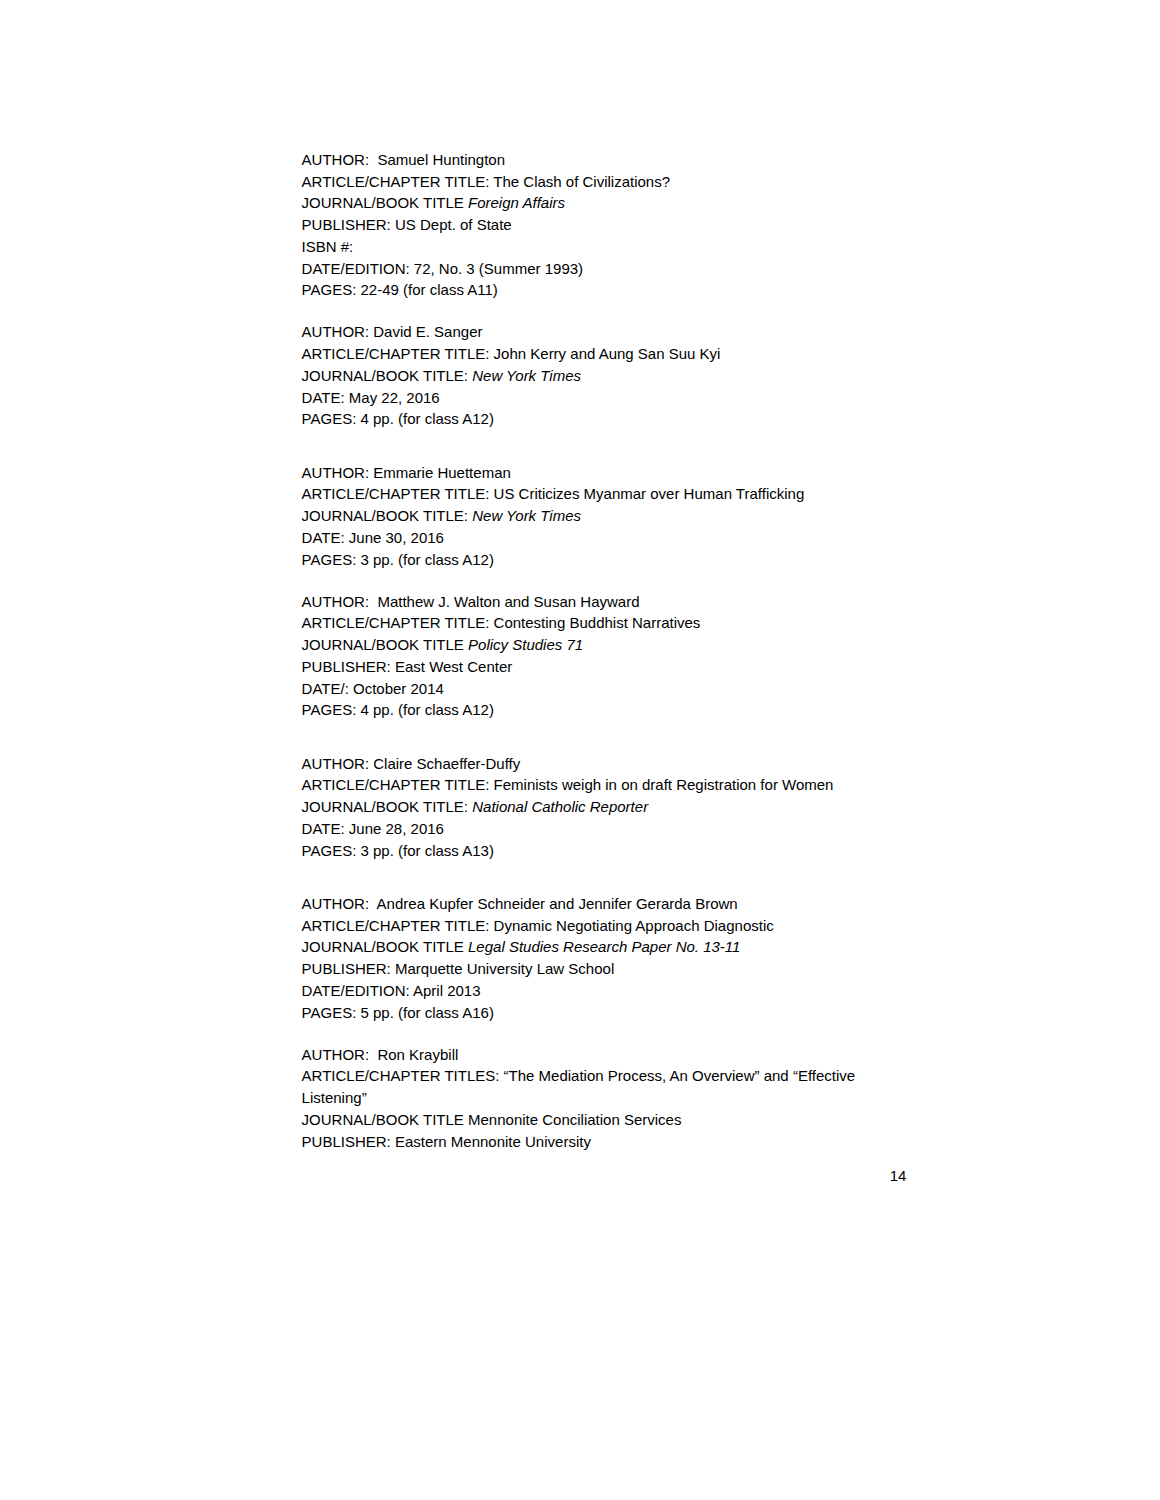AUTHOR: Samuel Huntington
ARTICLE/CHAPTER TITLE: The Clash of Civilizations?
JOURNAL/BOOK TITLE Foreign Affairs
PUBLISHER: US Dept. of State
ISBN #:
DATE/EDITION: 72, No. 3 (Summer 1993)
PAGES: 22-49 (for class A11)
AUTHOR: David E. Sanger
ARTICLE/CHAPTER TITLE: John Kerry and Aung San Suu Kyi
JOURNAL/BOOK TITLE: New York Times
DATE: May 22, 2016
PAGES: 4 pp. (for class A12)
AUTHOR: Emmarie Huetteman
ARTICLE/CHAPTER TITLE: US Criticizes Myanmar over Human Trafficking
JOURNAL/BOOK TITLE: New York Times
DATE: June 30, 2016
PAGES: 3 pp. (for class A12)
AUTHOR: Matthew J. Walton and Susan Hayward
ARTICLE/CHAPTER TITLE: Contesting Buddhist Narratives
JOURNAL/BOOK TITLE Policy Studies 71
PUBLISHER: East West Center
DATE/: October 2014
PAGES: 4 pp. (for class A12)
AUTHOR: Claire Schaeffer-Duffy
ARTICLE/CHAPTER TITLE: Feminists weigh in on draft Registration for Women
JOURNAL/BOOK TITLE: National Catholic Reporter
DATE: June 28, 2016
PAGES: 3 pp. (for class A13)
AUTHOR: Andrea Kupfer Schneider and Jennifer Gerarda Brown
ARTICLE/CHAPTER TITLE: Dynamic Negotiating Approach Diagnostic
JOURNAL/BOOK TITLE Legal Studies Research Paper No. 13-11
PUBLISHER: Marquette University Law School
DATE/EDITION: April 2013
PAGES: 5 pp. (for class A16)
AUTHOR: Ron Kraybill
ARTICLE/CHAPTER TITLES: “The Mediation Process, An Overview” and “Effective Listening”
JOURNAL/BOOK TITLE Mennonite Conciliation Services
PUBLISHER: Eastern Mennonite University
14